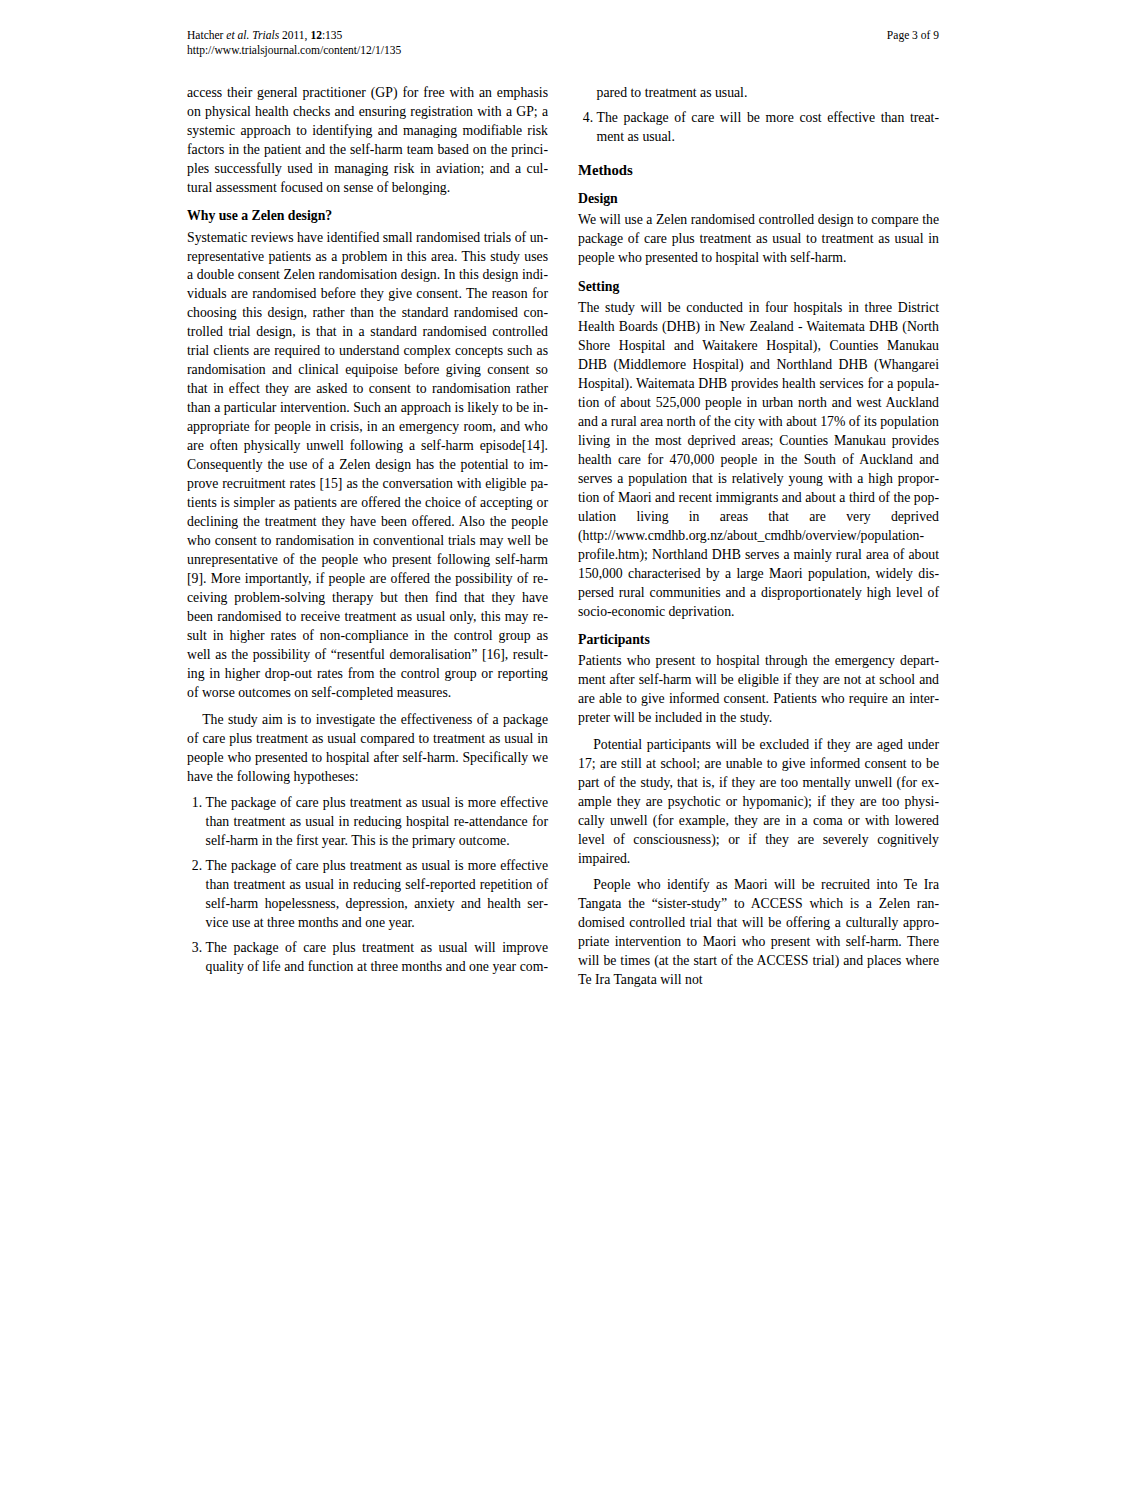Hatcher et al. Trials 2011, 12:135
http://www.trialsjournal.com/content/12/1/135
Page 3 of 9
access their general practitioner (GP) for free with an emphasis on physical health checks and ensuring registration with a GP; a systemic approach to identifying and managing modifiable risk factors in the patient and the self-harm team based on the principles successfully used in managing risk in aviation; and a cultural assessment focused on sense of belonging.
Why use a Zelen design?
Systematic reviews have identified small randomised trials of unrepresentative patients as a problem in this area. This study uses a double consent Zelen randomisation design. In this design individuals are randomised before they give consent. The reason for choosing this design, rather than the standard randomised controlled trial design, is that in a standard randomised controlled trial clients are required to understand complex concepts such as randomisation and clinical equipoise before giving consent so that in effect they are asked to consent to randomisation rather than a particular intervention. Such an approach is likely to be inappropriate for people in crisis, in an emergency room, and who are often physically unwell following a self-harm episode[14]. Consequently the use of a Zelen design has the potential to improve recruitment rates [15] as the conversation with eligible patients is simpler as patients are offered the choice of accepting or declining the treatment they have been offered. Also the people who consent to randomisation in conventional trials may well be unrepresentative of the people who present following self-harm [9]. More importantly, if people are offered the possibility of receiving problem-solving therapy but then find that they have been randomised to receive treatment as usual only, this may result in higher rates of non-compliance in the control group as well as the possibility of “resentful demoralisation” [16], resulting in higher drop-out rates from the control group or reporting of worse outcomes on self-completed measures.
The study aim is to investigate the effectiveness of a package of care plus treatment as usual compared to treatment as usual in people who presented to hospital after self-harm. Specifically we have the following hypotheses:
The package of care plus treatment as usual is more effective than treatment as usual in reducing hospital re-attendance for self-harm in the first year. This is the primary outcome.
The package of care plus treatment as usual is more effective than treatment as usual in reducing self-reported repetition of self-harm hopelessness, depression, anxiety and health service use at three months and one year.
The package of care plus treatment as usual will improve quality of life and function at three months and one year compared to treatment as usual.
The package of care will be more cost effective than treatment as usual.
Methods
Design
We will use a Zelen randomised controlled design to compare the package of care plus treatment as usual to treatment as usual in people who presented to hospital with self-harm.
Setting
The study will be conducted in four hospitals in three District Health Boards (DHB) in New Zealand - Waitemata DHB (North Shore Hospital and Waitakere Hospital), Counties Manukau DHB (Middlemore Hospital) and Northland DHB (Whangarei Hospital). Waitemata DHB provides health services for a population of about 525,000 people in urban north and west Auckland and a rural area north of the city with about 17% of its population living in the most deprived areas; Counties Manukau provides health care for 470,000 people in the South of Auckland and serves a population that is relatively young with a high proportion of Maori and recent immigrants and about a third of the population living in areas that are very deprived (http://www.cmdhb.org.nz/about_cmdhb/overview/population-profile.htm); Northland DHB serves a mainly rural area of about 150,000 characterised by a large Maori population, widely dispersed rural communities and a disproportionately high level of socio-economic deprivation.
Participants
Patients who present to hospital through the emergency department after self-harm will be eligible if they are not at school and are able to give informed consent. Patients who require an interpreter will be included in the study.
Potential participants will be excluded if they are aged under 17; are still at school; are unable to give informed consent to be part of the study, that is, if they are too mentally unwell (for example they are psychotic or hypomanic); if they are too physically unwell (for example, they are in a coma or with lowered level of consciousness); or if they are severely cognitively impaired.
People who identify as Maori will be recruited into Te Ira Tangata the “sister-study” to ACCESS which is a Zelen randomised controlled trial that will be offering a culturally appropriate intervention to Maori who present with self-harm. There will be times (at the start of the ACCESS trial) and places where Te Ira Tangata will not